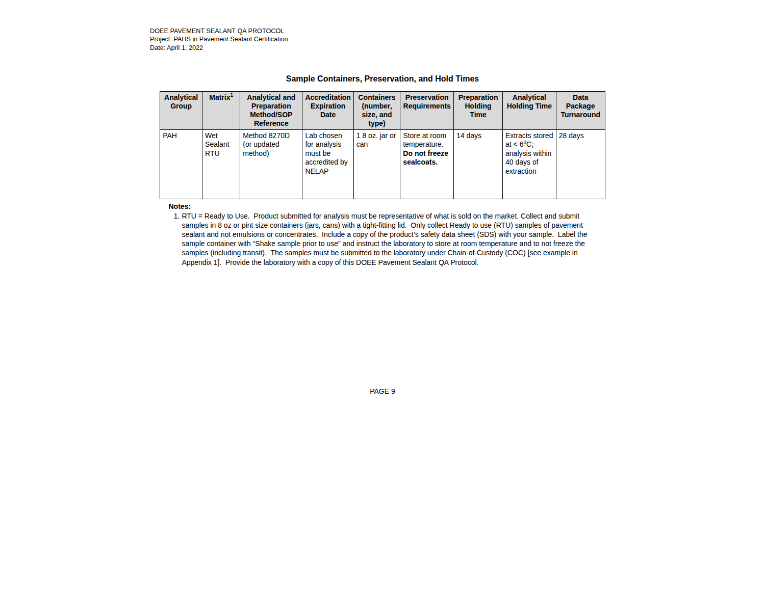DOEE PAVEMENT SEALANT QA PROTOCOL
Project: PAHS in Pavement Sealant Certification
Date: April 1, 2022
Sample Containers, Preservation, and Hold Times
| Analytical Group | Matrix 1 | Analytical and Preparation Method/SOP Reference | Accreditation Expiration Date | Containers (number, size, and type) | Preservation Requirements | Preparation Holding Time | Analytical Holding Time | Data Package Turnaround |
| --- | --- | --- | --- | --- | --- | --- | --- | --- |
| PAH | Wet Sealant RTU | Method 8270D (or updated method) | Lab chosen for analysis must be accredited by NELAP | 1 8 oz. jar or can | Store at room temperature. Do not freeze sealcoats. | 14 days | Extracts stored at < 6 o C; analysis within 40 days of extraction | 28 days |
Notes:
RTU = Ready to Use. Product submitted for analysis must be representative of what is sold on the market. Collect and submit samples in 8 oz or pint size containers (jars, cans) with a tight-fitting lid. Only collect Ready to use (RTU) samples of pavement sealant and not emulsions or concentrates. Include a copy of the product’s safety data sheet (SDS) with your sample. Label the sample container with “Shake sample prior to use” and instruct the laboratory to store at room temperature and to not freeze the samples (including transit). The samples must be submitted to the laboratory under Chain-of-Custody (COC) [see example in Appendix 1]. Provide the laboratory with a copy of this DOEE Pavement Sealant QA Protocol.
PAGE 9